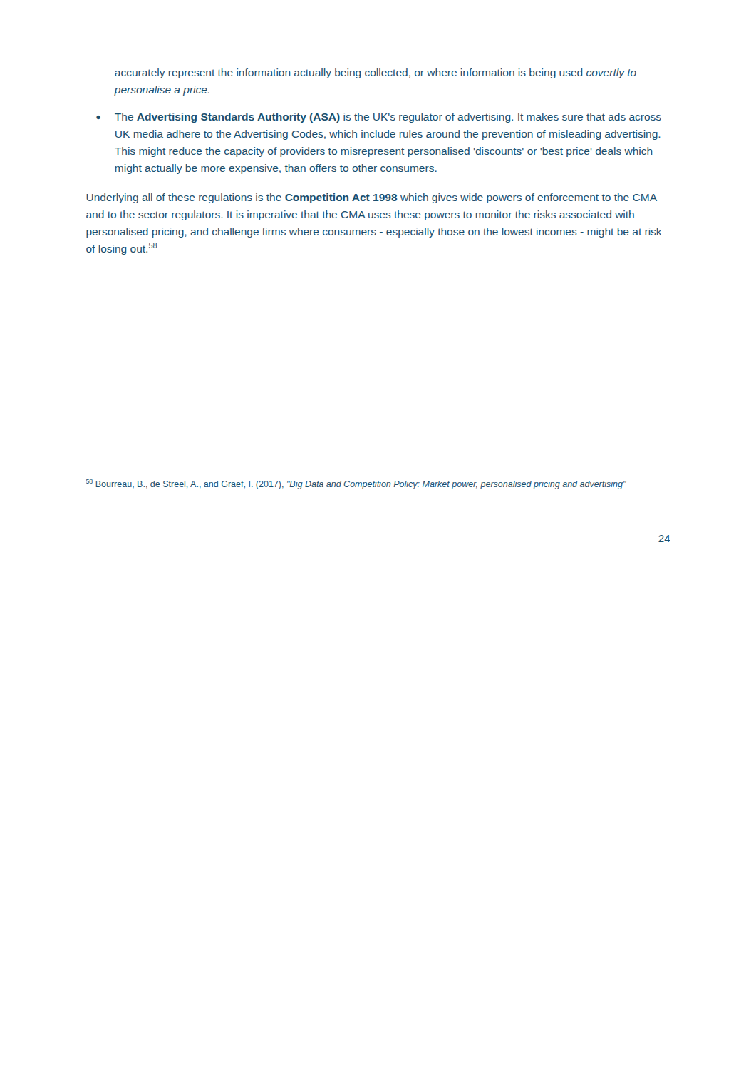accurately represent the information actually being collected, or where information is being used covertly to personalise a price.
The Advertising Standards Authority (ASA) is the UK's regulator of advertising. It makes sure that ads across UK media adhere to the Advertising Codes, which include rules around the prevention of misleading advertising. This might reduce the capacity of providers to misrepresent personalised 'discounts' or 'best price' deals which might actually be more expensive, than offers to other consumers.
Underlying all of these regulations is the Competition Act 1998 which gives wide powers of enforcement to the CMA and to the sector regulators. It is imperative that the CMA uses these powers to monitor the risks associated with personalised pricing, and challenge firms where consumers - especially those on the lowest incomes - might be at risk of losing out.58
58 Bourreau, B., de Streel, A., and Graef, I. (2017), "Big Data and Competition Policy: Market power, personalised pricing and advertising"
24